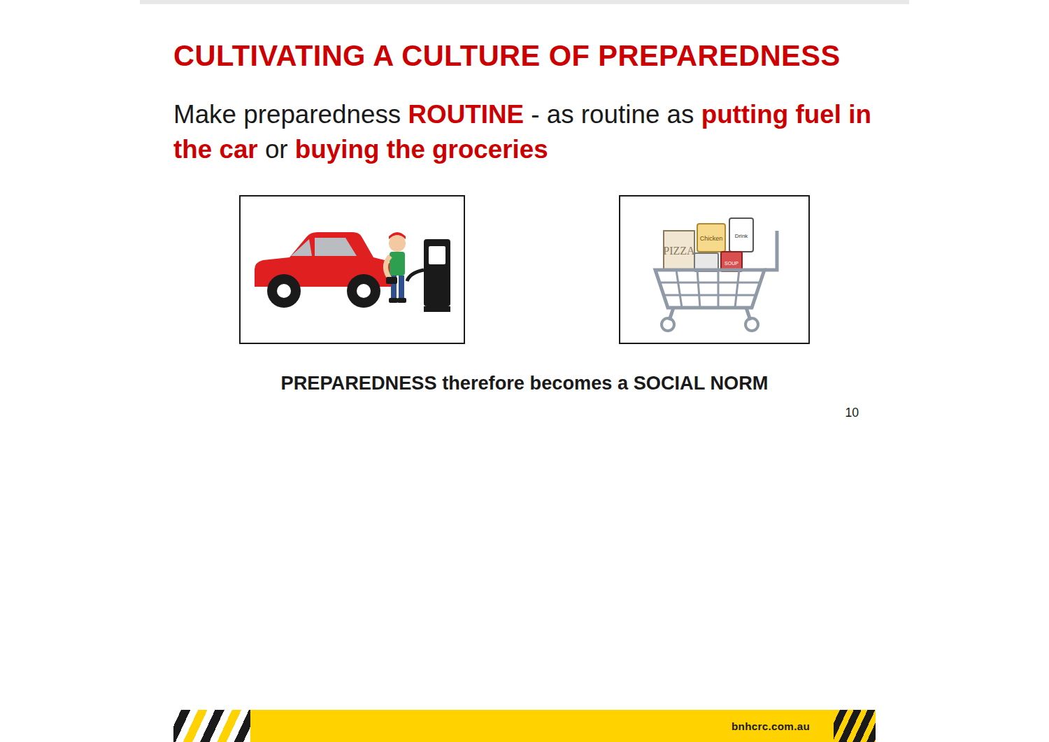CULTIVATING A CULTURE OF PREPAREDNESS
Make preparedness ROUTINE - as routine as putting fuel in the car or buying the groceries
PIZZA Chicken Drink SOUP
PREPAREDNESS therefore becomes a SOCIAL NORM
10
bnhcrc.com.au